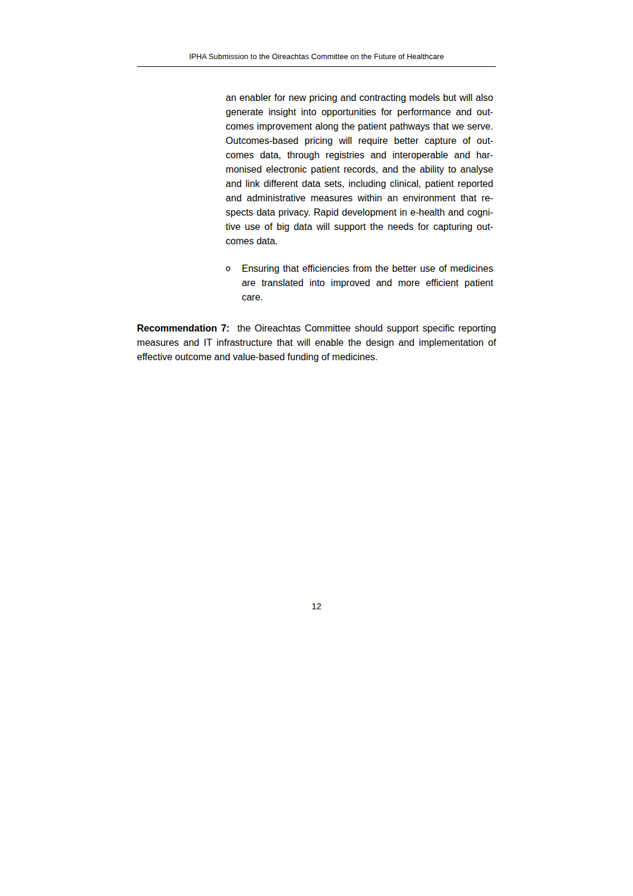IPHA Submission to the Oireachtas Committee on the Future of Healthcare
an enabler for new pricing and contracting models but will also generate insight into opportunities for performance and outcomes improvement along the patient pathways that we serve. Outcomes-based pricing will require better capture of outcomes data, through registries and interoperable and harmonised electronic patient records, and the ability to analyse and link different data sets, including clinical, patient reported and administrative measures within an environment that respects data privacy. Rapid development in e-health and cognitive use of big data will support the needs for capturing outcomes data.
o
Ensuring that efficiencies from the better use of medicines are translated into improved and more efficient patient care.
Recommendation 7: the Oireachtas Committee should support specific reporting measures and IT infrastructure that will enable the design and implementation of effective outcome and value-based funding of medicines.
12